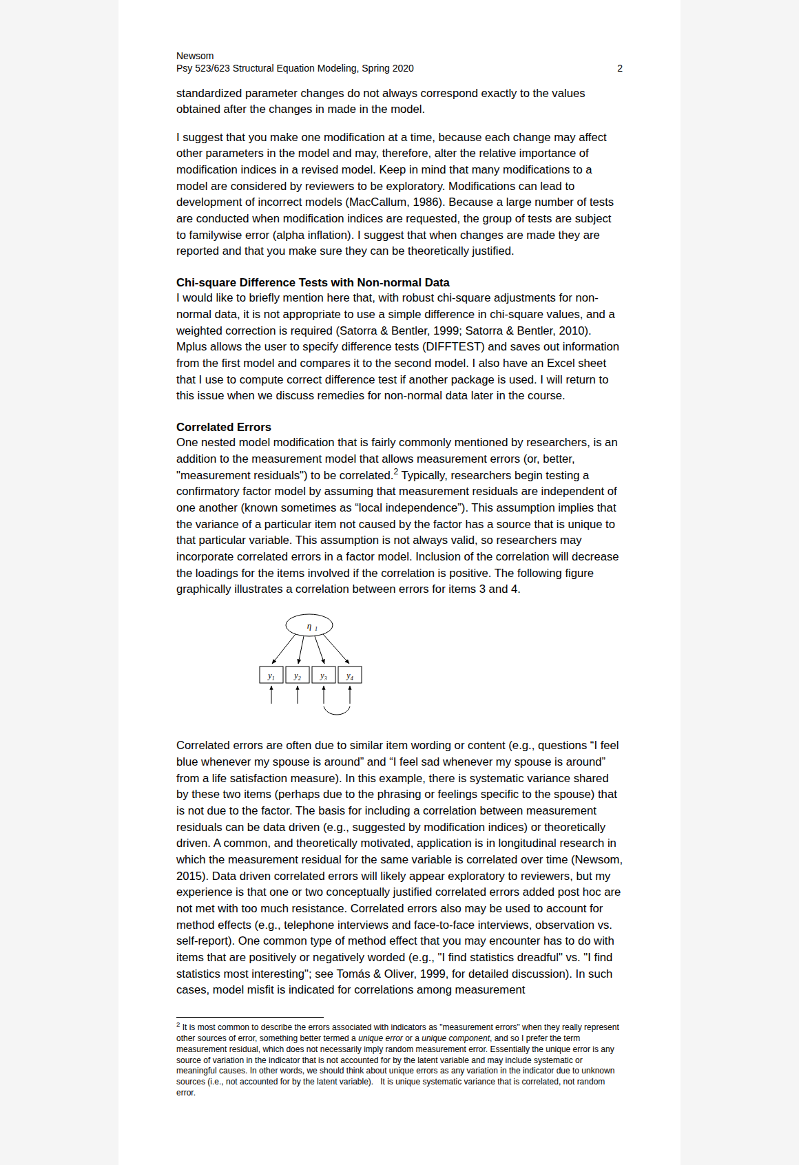Newsom
Psy 523/623 Structural Equation Modeling, Spring 2020 2
standardized parameter changes do not always correspond exactly to the values obtained after the changes in made in the model.
I suggest that you make one modification at a time, because each change may affect other parameters in the model and may, therefore, alter the relative importance of modification indices in a revised model. Keep in mind that many modifications to a model are considered by reviewers to be exploratory. Modifications can lead to development of incorrect models (MacCallum, 1986). Because a large number of tests are conducted when modification indices are requested, the group of tests are subject to familywise error (alpha inflation). I suggest that when changes are made they are reported and that you make sure they can be theoretically justified.
Chi-square Difference Tests with Non-normal Data
I would like to briefly mention here that, with robust chi-square adjustments for non-normal data, it is not appropriate to use a simple difference in chi-square values, and a weighted correction is required (Satorra & Bentler, 1999; Satorra & Bentler, 2010). Mplus allows the user to specify difference tests (DIFFTEST) and saves out information from the first model and compares it to the second model. I also have an Excel sheet that I use to compute correct difference test if another package is used. I will return to this issue when we discuss remedies for non-normal data later in the course.
Correlated Errors
One nested model modification that is fairly commonly mentioned by researchers, is an addition to the measurement model that allows measurement errors (or, better, "measurement residuals") to be correlated.2 Typically, researchers begin testing a confirmatory factor model by assuming that measurement residuals are independent of one another (known sometimes as “local independence”). This assumption implies that the variance of a particular item not caused by the factor has a source that is unique to that particular variable. This assumption is not always valid, so researchers may incorporate correlated errors in a factor model. Inclusion of the correlation will decrease the loadings for the items involved if the correlation is positive. The following figure graphically illustrates a correlation between errors for items 3 and 4.
η 1 y1 y2 y3 y4
Correlated errors are often due to similar item wording or content (e.g., questions “I feel blue whenever my spouse is around” and “I feel sad whenever my spouse is around” from a life satisfaction measure). In this example, there is systematic variance shared by these two items (perhaps due to the phrasing or feelings specific to the spouse) that is not due to the factor. The basis for including a correlation between measurement residuals can be data driven (e.g., suggested by modification indices) or theoretically driven. A common, and theoretically motivated, application is in longitudinal research in which the measurement residual for the same variable is correlated over time (Newsom, 2015). Data driven correlated errors will likely appear exploratory to reviewers, but my experience is that one or two conceptually justified correlated errors added post hoc are not met with too much resistance. Correlated errors also may be used to account for method effects (e.g., telephone interviews and face-to-face interviews, observation vs. self-report). One common type of method effect that you may encounter has to do with items that are positively or negatively worded (e.g., "I find statistics dreadful" vs. "I find statistics most interesting"; see Tomás & Oliver, 1999, for detailed discussion). In such cases, model misfit is indicated for correlations among measurement
2 It is most common to describe the errors associated with indicators as "measurement errors" when they really represent other sources of error, something better termed a unique error or a unique component, and so I prefer the term measurement residual, which does not necessarily imply random measurement error. Essentially the unique error is any source of variation in the indicator that is not accounted for by the latent variable and may include systematic or meaningful causes. In other words, we should think about unique errors as any variation in the indicator due to unknown sources (i.e., not accounted for by the latent variable). It is unique systematic variance that is correlated, not random error.